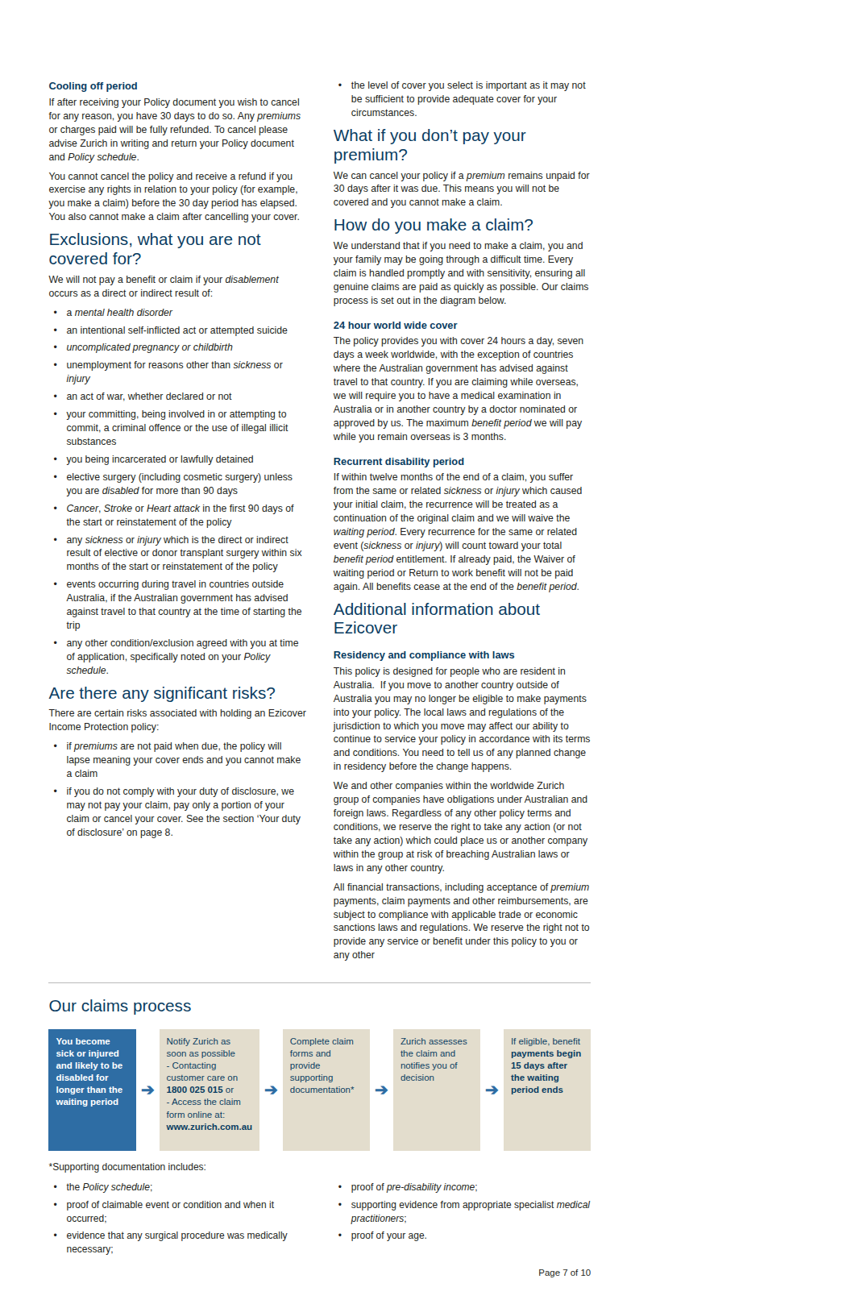Cooling off period
If after receiving your Policy document you wish to cancel for any reason, you have 30 days to do so. Any premiums or charges paid will be fully refunded. To cancel please advise Zurich in writing and return your Policy document and Policy schedule.
You cannot cancel the policy and receive a refund if you exercise any rights in relation to your policy (for example, you make a claim) before the 30 day period has elapsed. You also cannot make a claim after cancelling your cover.
Exclusions, what you are not covered for?
We will not pay a benefit or claim if your disablement occurs as a direct or indirect result of:
a mental health disorder
an intentional self-inflicted act or attempted suicide
uncomplicated pregnancy or childbirth
unemployment for reasons other than sickness or injury
an act of war, whether declared or not
your committing, being involved in or attempting to commit, a criminal offence or the use of illegal illicit substances
you being incarcerated or lawfully detained
elective surgery (including cosmetic surgery) unless you are disabled for more than 90 days
Cancer, Stroke or Heart attack in the first 90 days of the start or reinstatement of the policy
any sickness or injury which is the direct or indirect result of elective or donor transplant surgery within six months of the start or reinstatement of the policy
events occurring during travel in countries outside Australia, if the Australian government has advised against travel to that country at the time of starting the trip
any other condition/exclusion agreed with you at time of application, specifically noted on your Policy schedule.
Are there any significant risks?
There are certain risks associated with holding an Ezicover Income Protection policy:
if premiums are not paid when due, the policy will lapse meaning your cover ends and you cannot make a claim
if you do not comply with your duty of disclosure, we may not pay your claim, pay only a portion of your claim or cancel your cover. See the section ‘Your duty of disclosure’ on page 8.
the level of cover you select is important as it may not be sufficient to provide adequate cover for your circumstances.
What if you don’t pay your premium?
We can cancel your policy if a premium remains unpaid for 30 days after it was due. This means you will not be covered and you cannot make a claim.
How do you make a claim?
We understand that if you need to make a claim, you and your family may be going through a difficult time. Every claim is handled promptly and with sensitivity, ensuring all genuine claims are paid as quickly as possible. Our claims process is set out in the diagram below.
24 hour world wide cover
The policy provides you with cover 24 hours a day, seven days a week worldwide, with the exception of countries where the Australian government has advised against travel to that country. If you are claiming while overseas, we will require you to have a medical examination in Australia or in another country by a doctor nominated or approved by us. The maximum benefit period we will pay while you remain overseas is 3 months.
Recurrent disability period
If within twelve months of the end of a claim, you suffer from the same or related sickness or injury which caused your initial claim, the recurrence will be treated as a continuation of the original claim and we will waive the waiting period. Every recurrence for the same or related event (sickness or injury) will count toward your total benefit period entitlement. If already paid, the Waiver of waiting period or Return to work benefit will not be paid again. All benefits cease at the end of the benefit period.
Additional information about Ezicover
Residency and compliance with laws
This policy is designed for people who are resident in Australia. If you move to another country outside of Australia you may no longer be eligible to make payments into your policy. The local laws and regulations of the jurisdiction to which you move may affect our ability to continue to service your policy in accordance with its terms and conditions. You need to tell us of any planned change in residency before the change happens.
We and other companies within the worldwide Zurich group of companies have obligations under Australian and foreign laws. Regardless of any other policy terms and conditions, we reserve the right to take any action (or not take any action) which could place us or another company within the group at risk of breaching Australian laws or laws in any other country.
All financial transactions, including acceptance of premium payments, claim payments and other reimbursements, are subject to compliance with applicable trade or economic sanctions laws and regulations. We reserve the right not to provide any service or benefit under this policy to you or any other
Our claims process
You become sick or injured and likely to be disabled for longer than the waiting period
➔
Notify Zurich as soon as possible
- Contacting customer care on 1800 025 015 or
- Access the claim form online at:
www.zurich.com.au
➔
Complete claim forms and provide supporting documentation*
➔
Zurich assesses the claim and notifies you of decision
➔
If eligible, benefit payments begin 15 days after the waiting period ends
*Supporting documentation includes:
the Policy schedule;
proof of claimable event or condition and when it occurred;
evidence that any surgical procedure was medically necessary;
proof of pre-disability income;
supporting evidence from appropriate specialist medical practitioners;
proof of your age.
Page 7 of 10